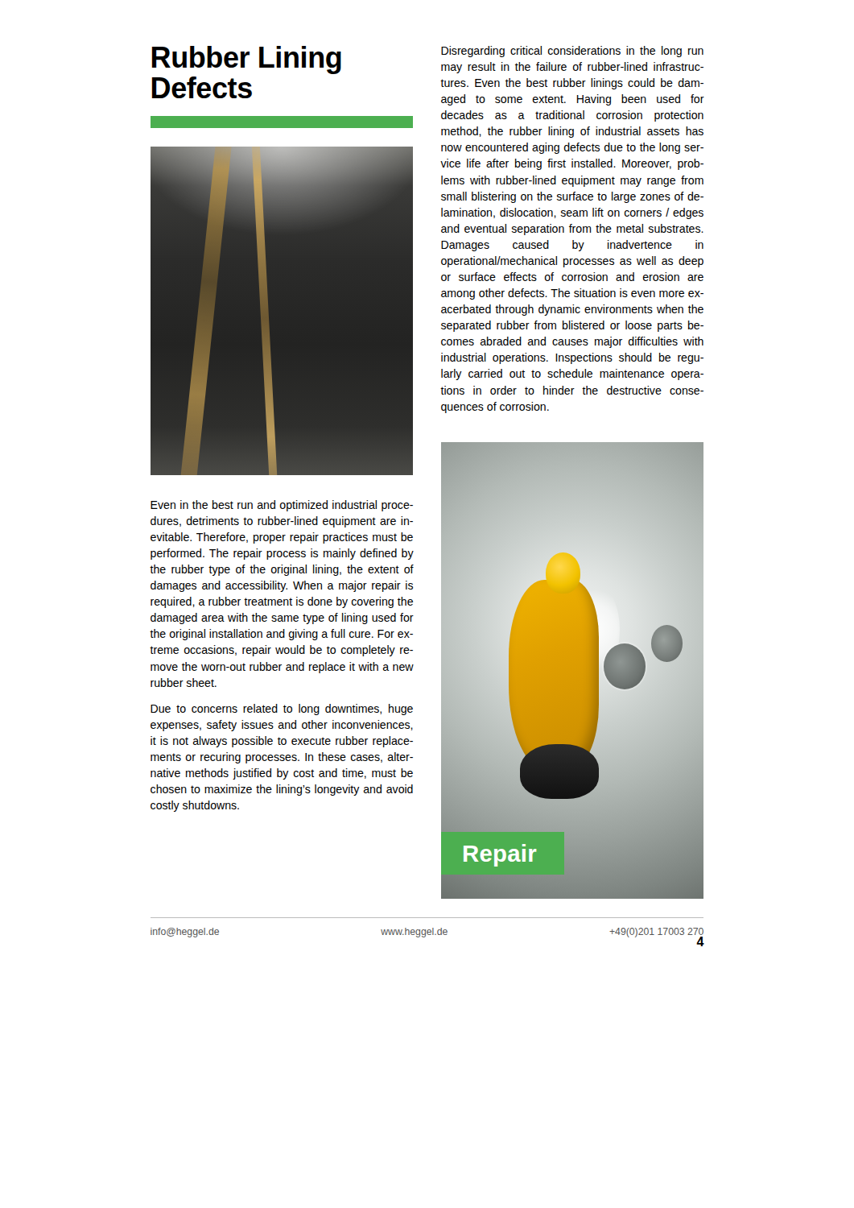Rubber Lining Defects
Even in the best run and optimized industrial procedures, detriments to rubber-lined equipment are inevitable. Therefore, proper repair practices must be performed. The repair process is mainly defined by the rubber type of the original lining, the extent of damages and accessibility. When a major repair is required, a rubber treatment is done by covering the damaged area with the same type of lining used for the original installation and giving a full cure. For extreme occasions, repair would be to completely remove the worn-out rubber and replace it with a new rubber sheet.
Due to concerns related to long downtimes, huge expenses, safety issues and other inconveniences, it is not always possible to execute rubber replacements or recuring processes. In these cases, alternative methods justified by cost and time, must be chosen to maximize the lining’s longevity and avoid costly shutdowns.
Disregarding critical considerations in the long run may result in the failure of rubber-lined infrastructures. Even the best rubber linings could be damaged to some extent. Having been used for decades as a traditional corrosion protection method, the rubber lining of industrial assets has now encountered aging defects due to the long service life after being first installed. Moreover, problems with rubber-lined equipment may range from small blistering on the surface to large zones of delamination, dislocation, seam lift on corners / edges and eventual separation from the metal substrates. Damages caused by inadvertence in operational/mechanical processes as well as deep or surface effects of corrosion and erosion are among other defects. The situation is even more exacerbated through dynamic environments when the separated rubber from blistered or loose parts becomes abraded and causes major difficulties with industrial operations. Inspections should be regularly carried out to schedule maintenance operations in order to hinder the destructive consequences of corrosion.
Repair
info@heggel.de www.heggel.de +49(0)201 17003 270
4